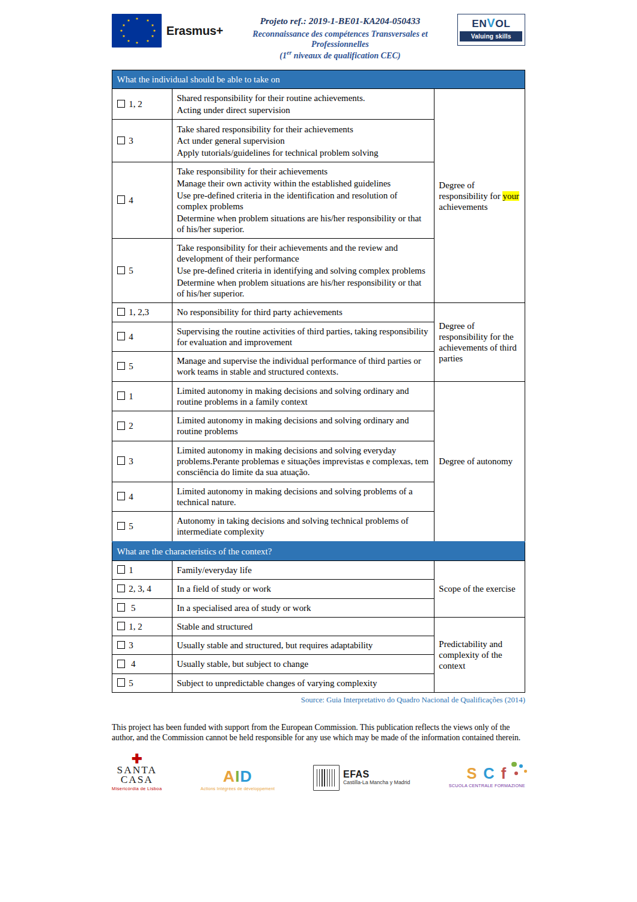★ ★ ★ ★ ★ ★ ★ ★ ★ ★ ★ ★
Erasmus+
Projeto ref.: 2019-1-BE01-KA204-050433
Reconnaissance des compétences Transversales et Professionnelles
(1er niveaux de qualification CEC)
ENVOL
Valuing skills
| What the individual should be able to take on |
| 1, 2 | Shared responsibility for their routine achievements. Acting under direct supervision | Degree of responsibility for your achievements |
| 3 | Take shared responsibility for their achievements Act under general supervision Apply tutorials/guidelines for technical problem solving |
| 4 | Take responsibility for their achievements Manage their own activity within the established guidelines Use pre-defined criteria in the identification and resolution of complex problems Determine when problem situations are his/her responsibility or that of his/her superior. |
| 5 | Take responsibility for their achievements and the review and development of their performance Use pre-defined criteria in identifying and solving complex problems Determine when problem situations are his/her responsibility or that of his/her superior. |
| 1, 2,3 | No responsibility for third party achievements | Degree of responsibility for the achievements of third parties |
| 4 | Supervising the routine activities of third parties, taking responsibility for evaluation and improvement |
| 5 | Manage and supervise the individual performance of third parties or work teams in stable and structured contexts. |
| 1 | Limited autonomy in making decisions and solving ordinary and routine problems in a family context | Degree of autonomy |
| 2 | Limited autonomy in making decisions and solving ordinary and routine problems |
| 3 | Limited autonomy in making decisions and solving everyday problems.Perante problemas e situações imprevistas e complexas, tem consciência do limite da sua atuação. |
| 4 | Limited autonomy in making decisions and solving problems of a technical nature. |
| 5 | Autonomy in taking decisions and solving technical problems of intermediate complexity |
| What are the characteristics of the context? |
| 1 | Family/everyday life | Scope of the exercise |
| 2, 3, 4 | In a field of study or work |
| 5 | In a specialised area of study or work |
| 1, 2 | Stable and structured | Predictability and complexity of the context |
| 3 | Usually stable and structured, but requires adaptability |
| 4 | Usually stable, but subject to change |
| 5 | Subject to unpredictable changes of varying complexity |
Source: Guia Interpretativo do Quadro Nacional de Qualificações (2014)
This project has been funded with support from the European Commission. This publication reflects the views only of the author, and the Commission cannot be held responsible for any use which may be made of the information contained therein.
✚
SANTA
CASA
Misericórdia de Lisboa
AID
Actions Intégrées de développement
EFAS
Castilla-La Mancha y Madrid
S C f
SCUOLA CENTRALE FORMAZIONE